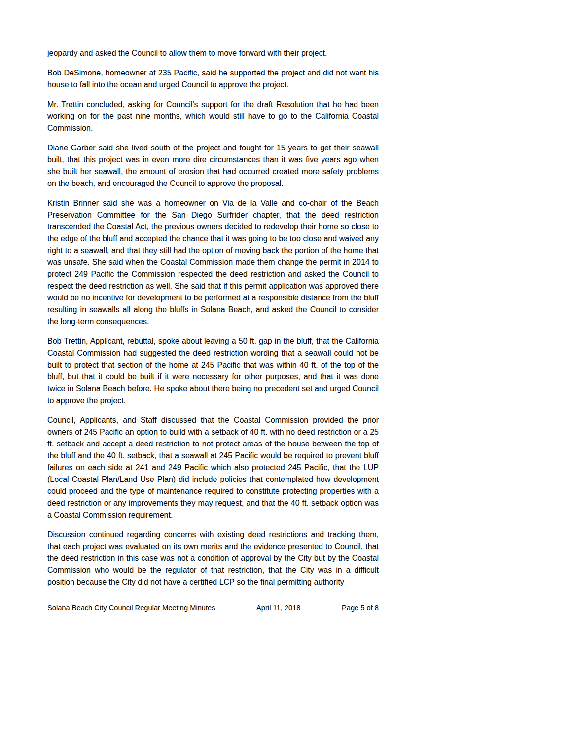jeopardy and asked the Council to allow them to move forward with their project.
Bob DeSimone, homeowner at 235 Pacific, said he supported the project and did not want his house to fall into the ocean and urged Council to approve the project.
Mr. Trettin concluded, asking for Council's support for the draft Resolution that he had been working on for the past nine months, which would still have to go to the California Coastal Commission.
Diane Garber said she lived south of the project and fought for 15 years to get their seawall built, that this project was in even more dire circumstances than it was five years ago when she built her seawall, the amount of erosion that had occurred created more safety problems on the beach, and encouraged the Council to approve the proposal.
Kristin Brinner said she was a homeowner on Via de la Valle and co-chair of the Beach Preservation Committee for the San Diego Surfrider chapter, that the deed restriction transcended the Coastal Act, the previous owners decided to redevelop their home so close to the edge of the bluff and accepted the chance that it was going to be too close and waived any right to a seawall, and that they still had the option of moving back the portion of the home that was unsafe. She said when the Coastal Commission made them change the permit in 2014 to protect 249 Pacific the Commission respected the deed restriction and asked the Council to respect the deed restriction as well. She said that if this permit application was approved there would be no incentive for development to be performed at a responsible distance from the bluff resulting in seawalls all along the bluffs in Solana Beach, and asked the Council to consider the long-term consequences.
Bob Trettin, Applicant, rebuttal, spoke about leaving a 50 ft. gap in the bluff, that the California Coastal Commission had suggested the deed restriction wording that a seawall could not be built to protect that section of the home at 245 Pacific that was within 40 ft. of the top of the bluff, but that it could be built if it were necessary for other purposes, and that it was done twice in Solana Beach before. He spoke about there being no precedent set and urged Council to approve the project.
Council, Applicants, and Staff discussed that the Coastal Commission provided the prior owners of 245 Pacific an option to build with a setback of 40 ft. with no deed restriction or a 25 ft. setback and accept a deed restriction to not protect areas of the house between the top of the bluff and the 40 ft. setback, that a seawall at 245 Pacific would be required to prevent bluff failures on each side at 241 and 249 Pacific which also protected 245 Pacific, that the LUP (Local Coastal Plan/Land Use Plan) did include policies that contemplated how development could proceed and the type of maintenance required to constitute protecting properties with a deed restriction or any improvements they may request, and that the 40 ft. setback option was a Coastal Commission requirement.
Discussion continued regarding concerns with existing deed restrictions and tracking them, that each project was evaluated on its own merits and the evidence presented to Council, that the deed restriction in this case was not a condition of approval by the City but by the Coastal Commission who would be the regulator of that restriction, that the City was in a difficult position because the City did not have a certified LCP so the final permitting authority
Solana Beach City Council Regular Meeting Minutes April 11, 2018 Page 5 of 8